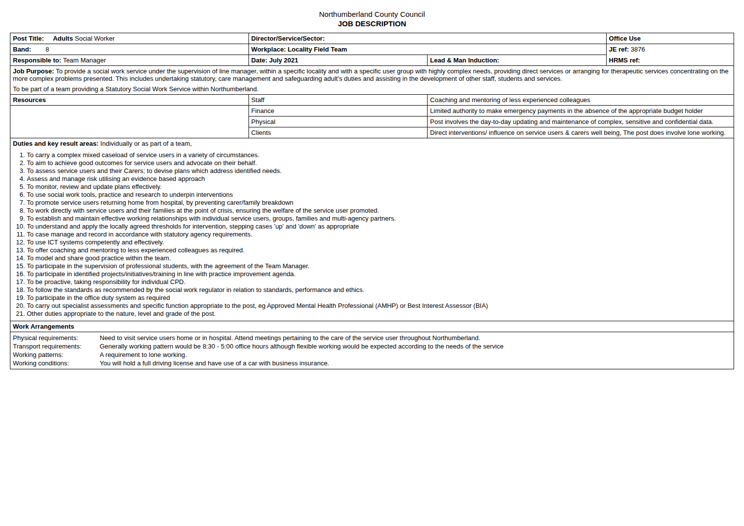Northumberland County Council
JOB DESCRIPTION
| Post Title: Adults Social Worker | Director/Service/Sector: | Office Use |
| Band: 8 | Workplace: Locality Field Team | JE ref: 3876 |
| Responsible to: Team Manager | Date: July 2021 | Lead & Man Induction: | HRMS ref: |
| Job Purpose: To provide a social work service under the supervision of line manager, within a specific locality and with a specific user group with highly complex needs, providing direct services or arranging for therapeutic services concentrating on the more complex problems presented. This includes undertaking statutory, care management and safeguarding adult's duties and assisting in the development of other staff, students and services. To be part of a team providing a Statutory Social Work Service within Northumberland. |
| Resources | Staff | Coaching and mentoring of less experienced colleagues |
| | Finance | Limited authority to make emergency payments in the absence of the appropriate budget holder |
| | Physical | Post involves the day-to-day updating and maintenance of complex, sensitive and confidential data. |
| | Clients | Direct interventions/ influence on service users & carers well being, The post does involve lone working. |
| Duties and key result areas: Individually or as part of a team, To carry a complex mixed caseload of service users in a variety of circumstances. To aim to achieve good outcomes for service users and advocate on their behalf. To assess service users and their Carers; to devise plans which address identified needs. Assess and manage risk utilising an evidence based approach To monitor, review and update plans effectively. To use social work tools, practice and research to underpin interventions To promote service users returning home from hospital, by preventing carer/family breakdown To work directly with service users and their families at the point of crisis, ensuring the welfare of the service user promoted. To establish and maintain effective working relationships with individual service users, groups, families and multi-agency partners. To understand and apply the locally agreed thresholds for intervention, stepping cases 'up' and 'down' as appropriate To case manage and record in accordance with statutory agency requirements. To use ICT systems competently and effectively. To offer coaching and mentoring to less experienced colleagues as required. To model and share good practice within the team. To participate in the supervision of professional students, with the agreement of the Team Manager. To participate in identified projects/initiatives/training in line with practice improvement agenda. To be proactive, taking responsibility for individual CPD. To follow the standards as recommended by the social work regulator in relation to standards, performance and ethics. To participate in the office duty system as required To carry out specialist assessments and specific function appropriate to the post, eg Approved Mental Health Professional (AMHP) or Best Interest Assessor (BIA) Other duties appropriate to the nature, level and grade of the post. |
| Work Arrangements |
| / Physical requirements: / Need to visit service users home or in hospital. Attend meetings pertaining to the care of the service user throughout Northumberland. / / Transport requirements: / Generally working pattern would be 8:30 - 5:00 office hours although flexible working would be expected according to the needs of the service / / Working patterns: / A requirement to lone working. / / Working conditions: / You will hold a full driving license and have use of a car with business insurance. / |